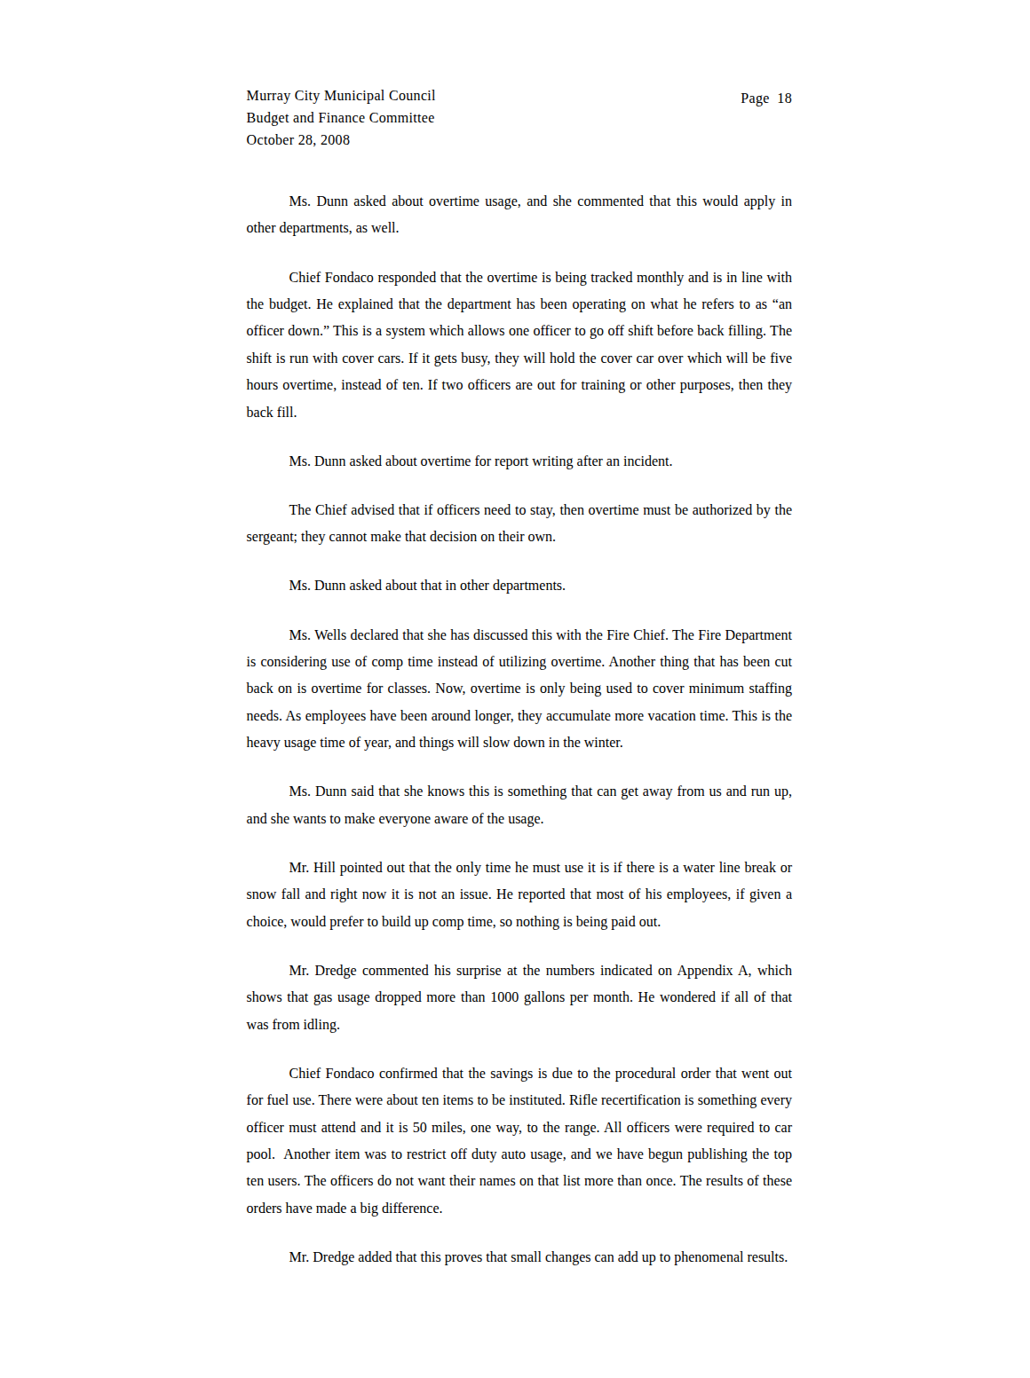Murray City Municipal Council
Budget and Finance Committee
October 28, 2008
Page 18
Ms. Dunn asked about overtime usage, and she commented that this would apply in other departments, as well.
Chief Fondaco responded that the overtime is being tracked monthly and is in line with the budget. He explained that the department has been operating on what he refers to as “an officer down.” This is a system which allows one officer to go off shift before back filling. The shift is run with cover cars. If it gets busy, they will hold the cover car over which will be five hours overtime, instead of ten. If two officers are out for training or other purposes, then they back fill.
Ms. Dunn asked about overtime for report writing after an incident.
The Chief advised that if officers need to stay, then overtime must be authorized by the sergeant; they cannot make that decision on their own.
Ms. Dunn asked about that in other departments.
Ms. Wells declared that she has discussed this with the Fire Chief. The Fire Department is considering use of comp time instead of utilizing overtime. Another thing that has been cut back on is overtime for classes. Now, overtime is only being used to cover minimum staffing needs. As employees have been around longer, they accumulate more vacation time. This is the heavy usage time of year, and things will slow down in the winter.
Ms. Dunn said that she knows this is something that can get away from us and run up, and she wants to make everyone aware of the usage.
Mr. Hill pointed out that the only time he must use it is if there is a water line break or snow fall and right now it is not an issue. He reported that most of his employees, if given a choice, would prefer to build up comp time, so nothing is being paid out.
Mr. Dredge commented his surprise at the numbers indicated on Appendix A, which shows that gas usage dropped more than 1000 gallons per month. He wondered if all of that was from idling.
Chief Fondaco confirmed that the savings is due to the procedural order that went out for fuel use. There were about ten items to be instituted. Rifle recertification is something every officer must attend and it is 50 miles, one way, to the range. All officers were required to car pool. Another item was to restrict off duty auto usage, and we have begun publishing the top ten users. The officers do not want their names on that list more than once. The results of these orders have made a big difference.
Mr. Dredge added that this proves that small changes can add up to phenomenal results.